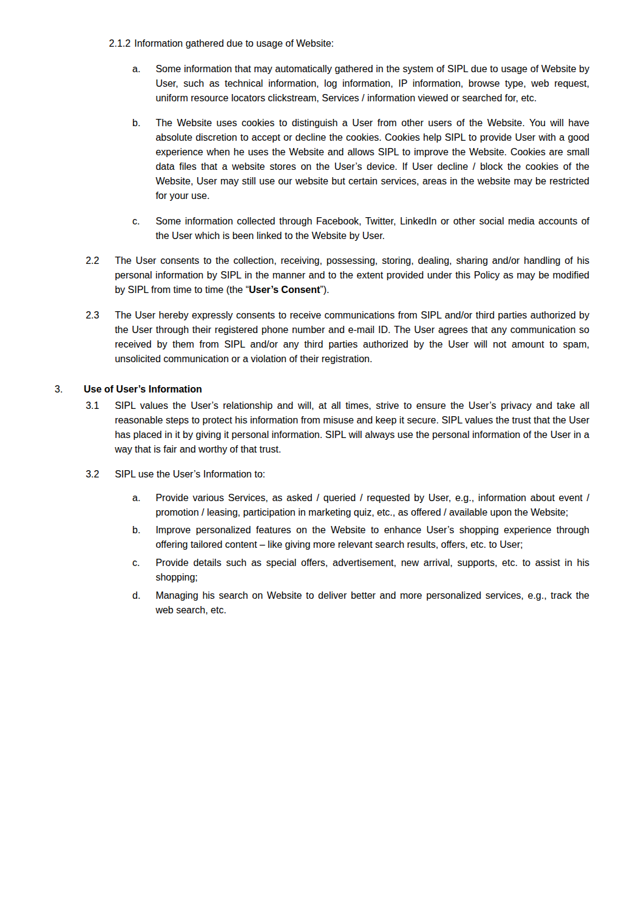2.1.2
Information gathered due to usage of Website:
a.
Some information that may automatically gathered in the system of SIPL due to usage of Website by User, such as technical information, log information, IP information, browse type, web request, uniform resource locators clickstream, Services / information viewed or searched for, etc.
b.
The Website uses cookies to distinguish a User from other users of the Website. You will have absolute discretion to accept or decline the cookies. Cookies help SIPL to provide User with a good experience when he uses the Website and allows SIPL to improve the Website. Cookies are small data files that a website stores on the User’s device. If User decline / block the cookies of the Website, User may still use our website but certain services, areas in the website may be restricted for your use.
c.
Some information collected through Facebook, Twitter, LinkedIn or other social media accounts of the User which is been linked to the Website by User.
2.2
The User consents to the collection, receiving, possessing, storing, dealing, sharing and/or handling of his personal information by SIPL in the manner and to the extent provided under this Policy as may be modified by SIPL from time to time (the “User’s Consent”).
2.3
The User hereby expressly consents to receive communications from SIPL and/or third parties authorized by the User through their registered phone number and e-mail ID. The User agrees that any communication so received by them from SIPL and/or any third parties authorized by the User will not amount to spam, unsolicited communication or a violation of their registration.
3.
Use of User’s Information
3.1
SIPL values the User’s relationship and will, at all times, strive to ensure the User’s privacy and take all reasonable steps to protect his information from misuse and keep it secure. SIPL values the trust that the User has placed in it by giving it personal information. SIPL will always use the personal information of the User in a way that is fair and worthy of that trust.
3.2
SIPL use the User’s Information to:
a.
Provide various Services, as asked / queried / requested by User, e.g., information about event / promotion / leasing, participation in marketing quiz, etc., as offered / available upon the Website;
b.
Improve personalized features on the Website to enhance User’s shopping experience through offering tailored content – like giving more relevant search results, offers, etc. to User;
c.
Provide details such as special offers, advertisement, new arrival, supports, etc. to assist in his shopping;
d.
Managing his search on Website to deliver better and more personalized services, e.g., track the web search, etc.